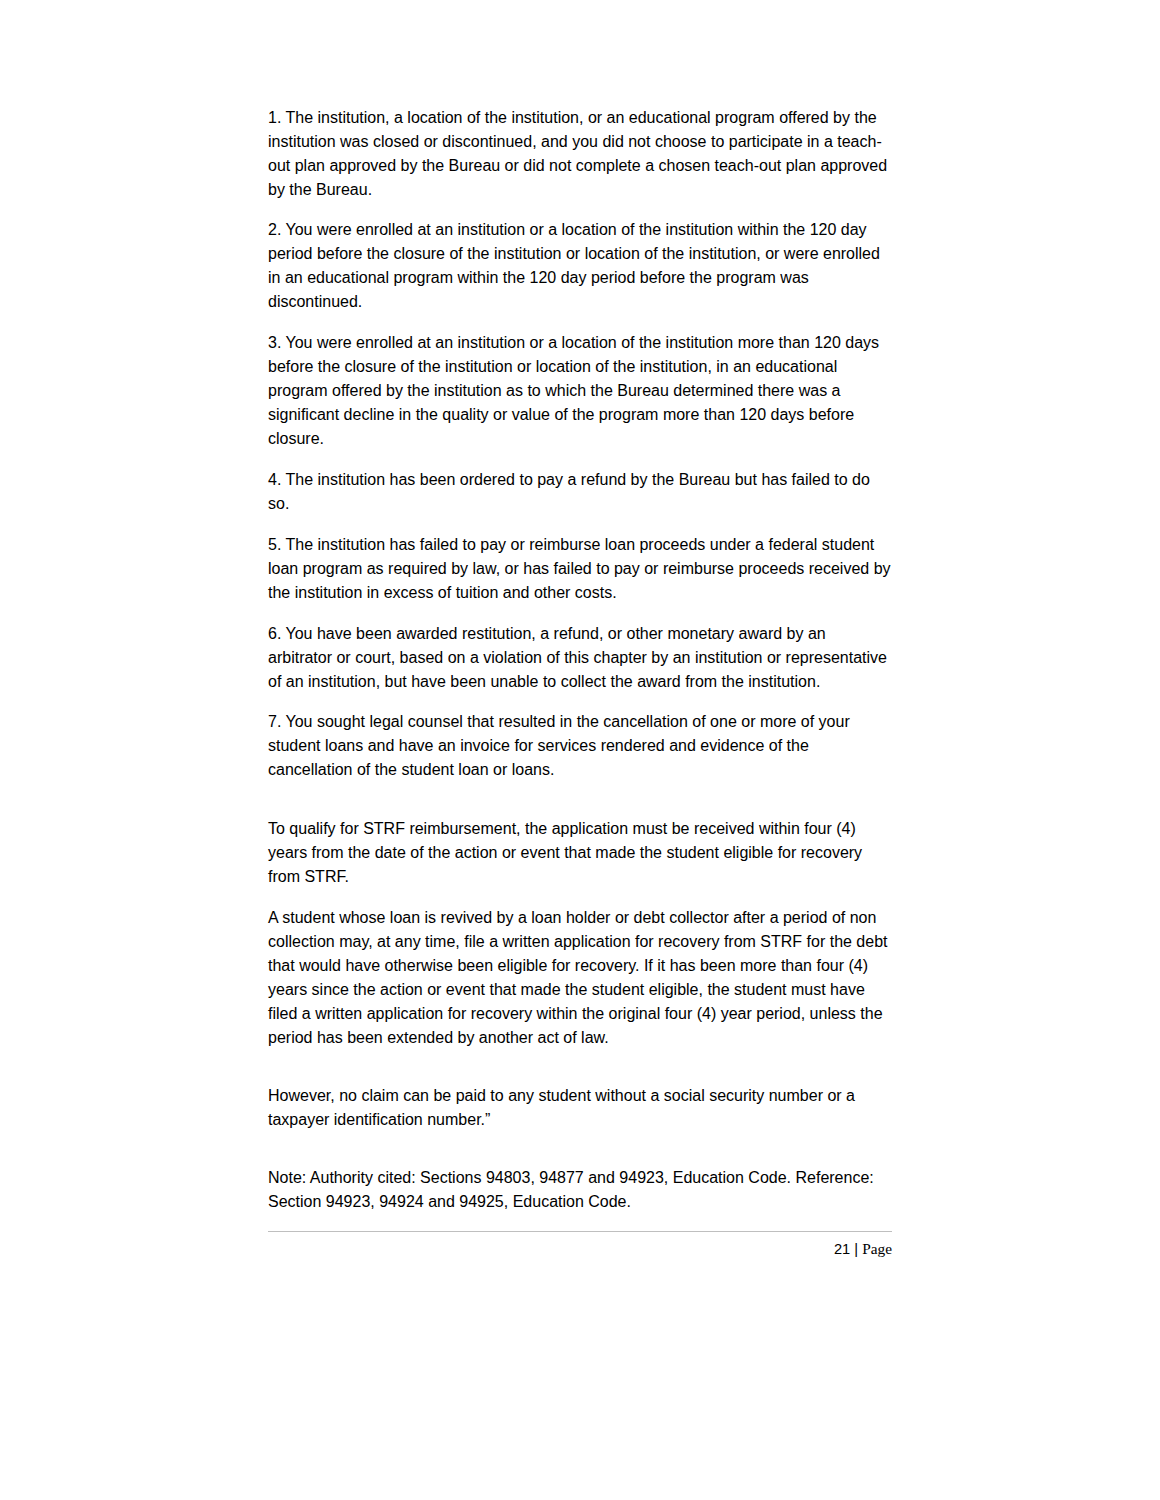1. The institution, a location of the institution, or an educational program offered by the institution was closed or discontinued, and you did not choose to participate in a teach-out plan approved by the Bureau or did not complete a chosen teach-out plan approved by the Bureau.
2. You were enrolled at an institution or a location of the institution within the 120 day period before the closure of the institution or location of the institution, or were enrolled in an educational program within the 120 day period before the program was discontinued.
3. You were enrolled at an institution or a location of the institution more than 120 days before the closure of the institution or location of the institution, in an educational program offered by the institution as to which the Bureau determined there was a significant decline in the quality or value of the program more than 120 days before closure.
4. The institution has been ordered to pay a refund by the Bureau but has failed to do so.
5. The institution has failed to pay or reimburse loan proceeds under a federal student loan program as required by law, or has failed to pay or reimburse proceeds received by the institution in excess of tuition and other costs.
6. You have been awarded restitution, a refund, or other monetary award by an arbitrator or court, based on a violation of this chapter by an institution or representative of an institution, but have been unable to collect the award from the institution.
7. You sought legal counsel that resulted in the cancellation of one or more of your student loans and have an invoice for services rendered and evidence of the cancellation of the student loan or loans.
To qualify for STRF reimbursement, the application must be received within four (4) years from the date of the action or event that made the student eligible for recovery from STRF.
A student whose loan is revived by a loan holder or debt collector after a period of non collection may, at any time, file a written application for recovery from STRF for the debt that would have otherwise been eligible for recovery. If it has been more than four (4) years since the action or event that made the student eligible, the student must have filed a written application for recovery within the original four (4) year period, unless the period has been extended by another act of law.
However, no claim can be paid to any student without a social security number or a taxpayer identification number.”
Note: Authority cited: Sections 94803, 94877 and 94923, Education Code. Reference: Section 94923, 94924 and 94925, Education Code.
21 | Page